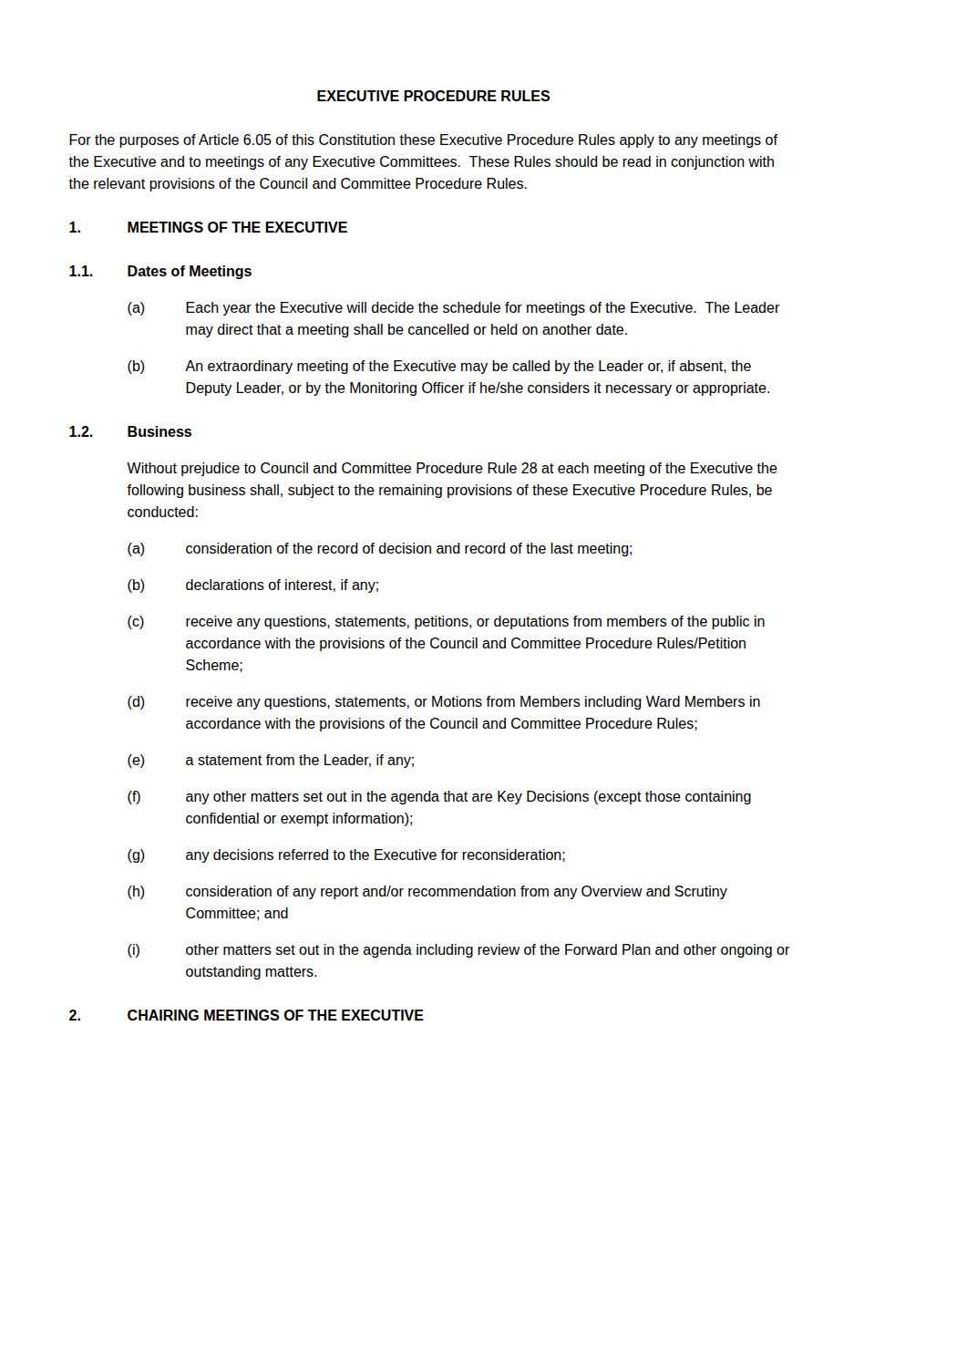EXECUTIVE PROCEDURE RULES
For the purposes of Article 6.05 of this Constitution these Executive Procedure Rules apply to any meetings of the Executive and to meetings of any Executive Committees. These Rules should be read in conjunction with the relevant provisions of the Council and Committee Procedure Rules.
1. MEETINGS OF THE EXECUTIVE
1.1. Dates of Meetings
(a) Each year the Executive will decide the schedule for meetings of the Executive. The Leader may direct that a meeting shall be cancelled or held on another date.
(b) An extraordinary meeting of the Executive may be called by the Leader or, if absent, the Deputy Leader, or by the Monitoring Officer if he/she considers it necessary or appropriate.
1.2. Business
Without prejudice to Council and Committee Procedure Rule 28 at each meeting of the Executive the following business shall, subject to the remaining provisions of these Executive Procedure Rules, be conducted:
(a) consideration of the record of decision and record of the last meeting;
(b) declarations of interest, if any;
(c) receive any questions, statements, petitions, or deputations from members of the public in accordance with the provisions of the Council and Committee Procedure Rules/Petition Scheme;
(d) receive any questions, statements, or Motions from Members including Ward Members in accordance with the provisions of the Council and Committee Procedure Rules;
(e) a statement from the Leader, if any;
(f) any other matters set out in the agenda that are Key Decisions (except those containing confidential or exempt information);
(g) any decisions referred to the Executive for reconsideration;
(h) consideration of any report and/or recommendation from any Overview and Scrutiny Committee; and
(i) other matters set out in the agenda including review of the Forward Plan and other ongoing or outstanding matters.
2. CHAIRING MEETINGS OF THE EXECUTIVE